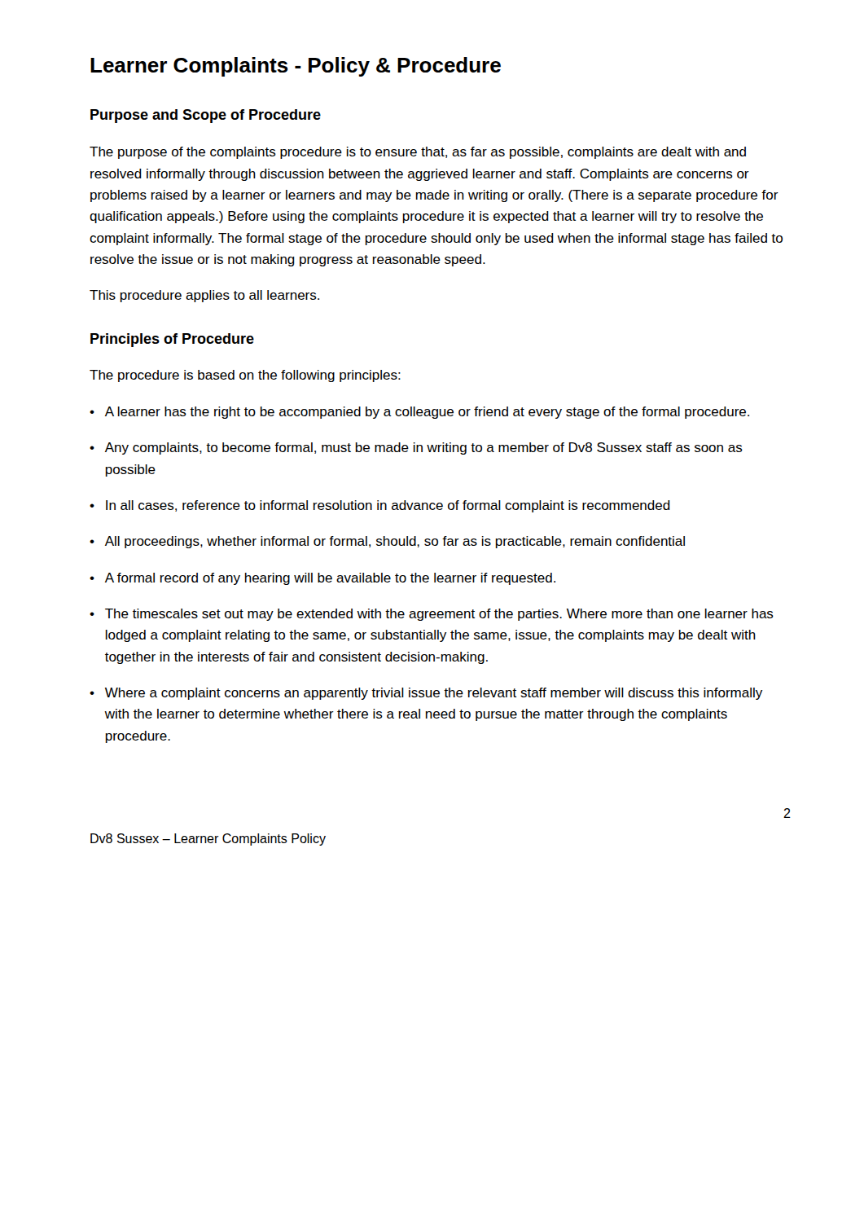Learner Complaints - Policy & Procedure
Purpose and Scope of Procedure
The purpose of the complaints procedure is to ensure that, as far as possible, complaints are dealt with and resolved informally through discussion between the aggrieved learner and staff. Complaints are concerns or problems raised by a learner or learners and may be made in writing or orally. (There is a separate procedure for qualification appeals.) Before using the complaints procedure it is expected that a learner will try to resolve the complaint informally. The formal stage of the procedure should only be used when the informal stage has failed to resolve the issue or is not making progress at reasonable speed.
This procedure applies to all learners.
Principles of Procedure
The procedure is based on the following principles:
A learner has the right to be accompanied by a colleague or friend at every stage of the formal procedure.
Any complaints, to become formal, must be made in writing to a member of Dv8 Sussex staff as soon as possible
In all cases, reference to informal resolution in advance of formal complaint is recommended
All proceedings, whether informal or formal, should, so far as is practicable, remain confidential
A formal record of any hearing will be available to the learner if requested.
The timescales set out may be extended with the agreement of the parties. Where more than one learner has lodged a complaint relating to the same, or substantially the same, issue, the complaints may be dealt with together in the interests of fair and consistent decision-making.
Where a complaint concerns an apparently trivial issue the relevant staff member will discuss this informally with the learner to determine whether there is a real need to pursue the matter through the complaints procedure.
2
Dv8 Sussex – Learner Complaints Policy